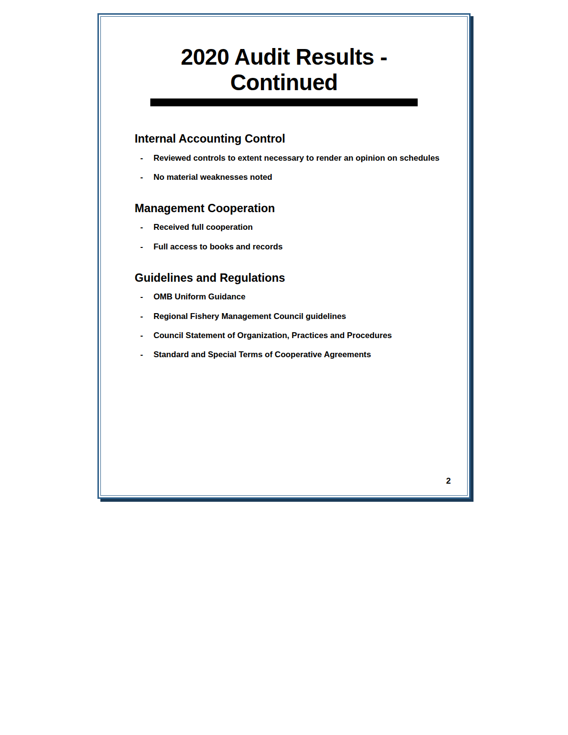2020 Audit Results - Continued
Internal Accounting Control
Reviewed controls to extent necessary to render an opinion on schedules
No material weaknesses noted
Management Cooperation
Received full cooperation
Full access to books and records
Guidelines and Regulations
OMB Uniform Guidance
Regional Fishery Management Council guidelines
Council Statement of Organization, Practices and Procedures
Standard and Special Terms of Cooperative Agreements
2